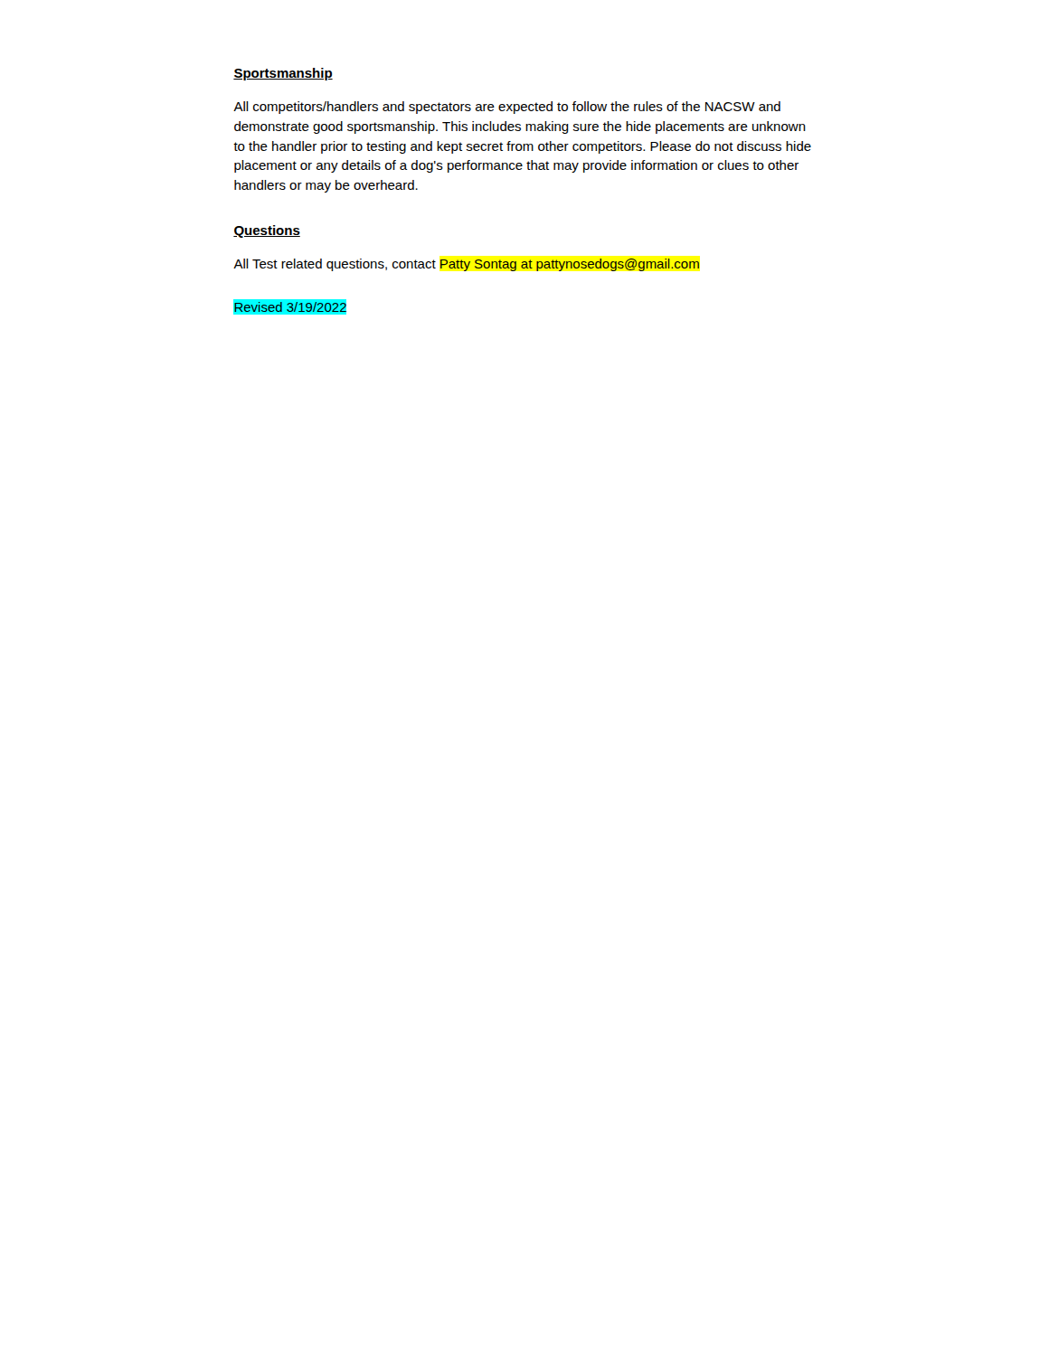Sportsmanship
All competitors/handlers and spectators are expected to follow the rules of the NACSW and demonstrate good sportsmanship. This includes making sure the hide placements are unknown to the handler prior to testing and kept secret from other competitors. Please do not discuss hide placement or any details of a dog's performance that may provide information or clues to other handlers or may be overheard.
Questions
All Test related questions, contact Patty Sontag at pattynosedogs@gmail.com
Revised 3/19/2022